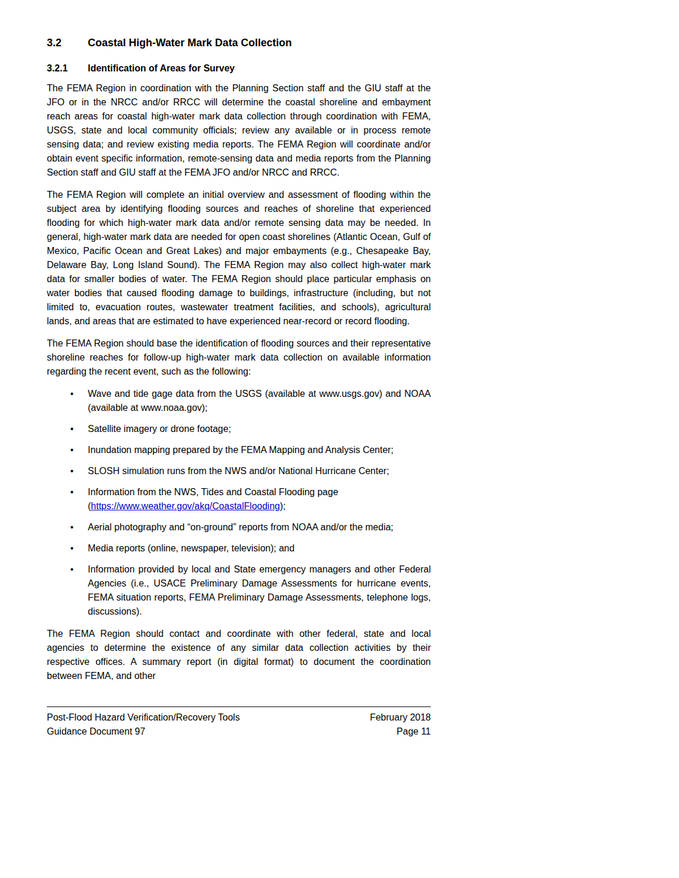3.2 Coastal High-Water Mark Data Collection
3.2.1 Identification of Areas for Survey
The FEMA Region in coordination with the Planning Section staff and the GIU staff at the JFO or in the NRCC and/or RRCC will determine the coastal shoreline and embayment reach areas for coastal high-water mark data collection through coordination with FEMA, USGS, state and local community officials; review any available or in process remote sensing data; and review existing media reports. The FEMA Region will coordinate and/or obtain event specific information, remote-sensing data and media reports from the Planning Section staff and GIU staff at the FEMA JFO and/or NRCC and RRCC.
The FEMA Region will complete an initial overview and assessment of flooding within the subject area by identifying flooding sources and reaches of shoreline that experienced flooding for which high-water mark data and/or remote sensing data may be needed. In general, high-water mark data are needed for open coast shorelines (Atlantic Ocean, Gulf of Mexico, Pacific Ocean and Great Lakes) and major embayments (e.g., Chesapeake Bay, Delaware Bay, Long Island Sound). The FEMA Region may also collect high-water mark data for smaller bodies of water. The FEMA Region should place particular emphasis on water bodies that caused flooding damage to buildings, infrastructure (including, but not limited to, evacuation routes, wastewater treatment facilities, and schools), agricultural lands, and areas that are estimated to have experienced near-record or record flooding.
The FEMA Region should base the identification of flooding sources and their representative shoreline reaches for follow-up high-water mark data collection on available information regarding the recent event, such as the following:
Wave and tide gage data from the USGS (available at www.usgs.gov) and NOAA (available at www.noaa.gov);
Satellite imagery or drone footage;
Inundation mapping prepared by the FEMA Mapping and Analysis Center;
SLOSH simulation runs from the NWS and/or National Hurricane Center;
Information from the NWS, Tides and Coastal Flooding page
(https://www.weather.gov/akq/CoastalFlooding);
Aerial photography and “on-ground” reports from NOAA and/or the media;
Media reports (online, newspaper, television); and
Information provided by local and State emergency managers and other Federal Agencies (i.e., USACE Preliminary Damage Assessments for hurricane events, FEMA situation reports, FEMA Preliminary Damage Assessments, telephone logs, discussions).
The FEMA Region should contact and coordinate with other federal, state and local agencies to determine the existence of any similar data collection activities by their respective offices. A summary report (in digital format) to document the coordination between FEMA, and other
Post-Flood Hazard Verification/Recovery Tools
Guidance Document 97
February 2018
Page 11